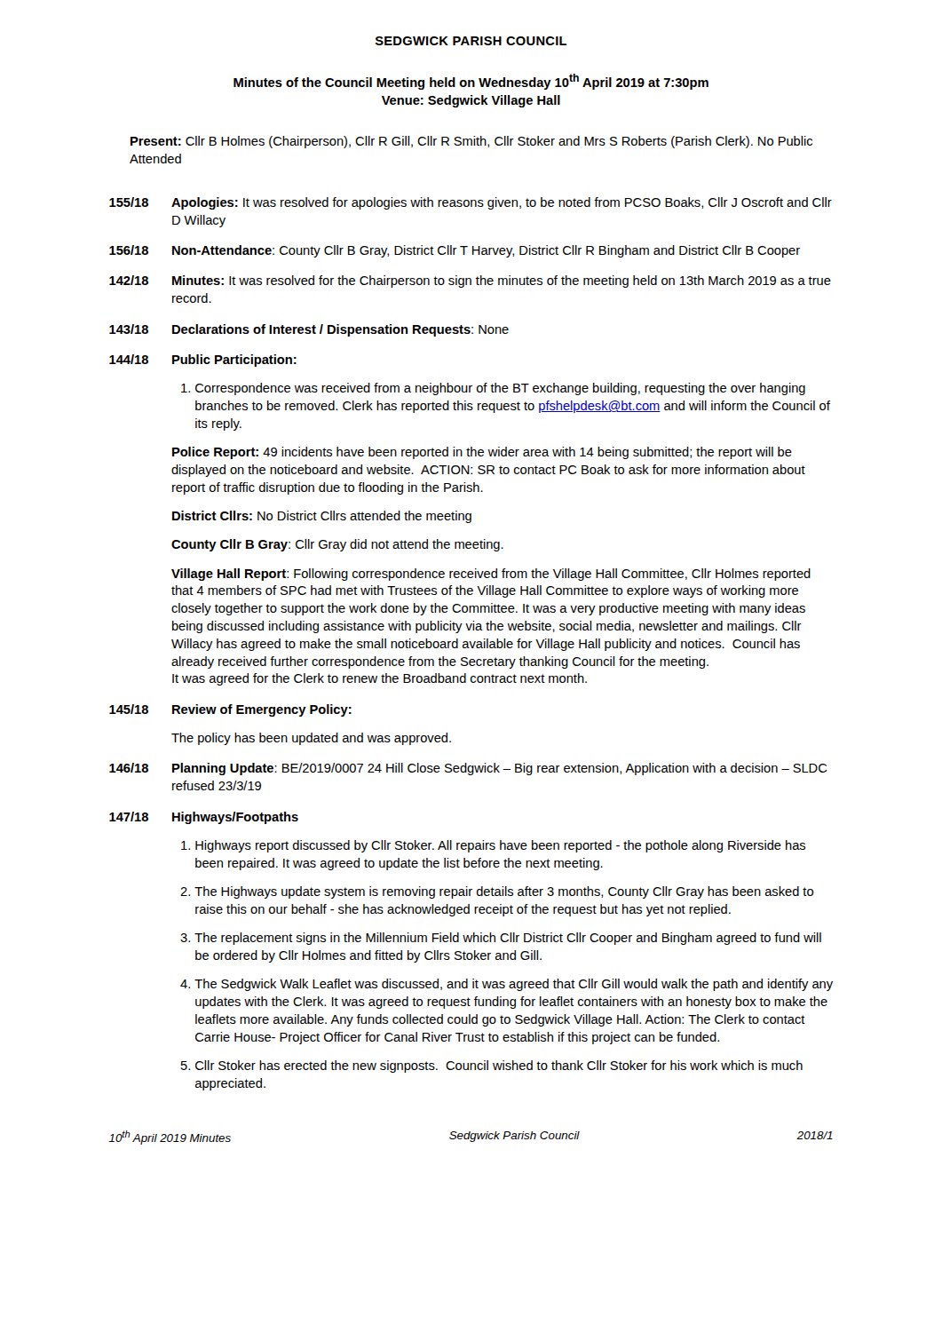SEDGWICK PARISH COUNCIL
Minutes of the Council Meeting held on Wednesday 10th April 2019 at 7:30pm
Venue: Sedgwick Village Hall
Present: Cllr B Holmes (Chairperson), Cllr R Gill, Cllr R Smith, Cllr Stoker and Mrs S Roberts (Parish Clerk). No Public Attended
155/18
Apologies: It was resolved for apologies with reasons given, to be noted from PCSO Boaks, Cllr J Oscroft and Cllr D Willacy
156/18
Non-Attendance: County Cllr B Gray, District Cllr T Harvey, District Cllr R Bingham and District Cllr B Cooper
142/18
Minutes: It was resolved for the Chairperson to sign the minutes of the meeting held on 13th March 2019 as a true record.
143/18
Declarations of Interest / Dispensation Requests: None
144/18
Public Participation:
Correspondence was received from a neighbour of the BT exchange building, requesting the over hanging branches to be removed. Clerk has reported this request to pfshelpdesk@bt.com and will inform the Council of its reply.
Police Report: 49 incidents have been reported in the wider area with 14 being submitted; the report will be displayed on the noticeboard and website. ACTION: SR to contact PC Boak to ask for more information about report of traffic disruption due to flooding in the Parish.
District Cllrs: No District Cllrs attended the meeting
County Cllr B Gray: Cllr Gray did not attend the meeting.
Village Hall Report: Following correspondence received from the Village Hall Committee, Cllr Holmes reported that 4 members of SPC had met with Trustees of the Village Hall Committee to explore ways of working more closely together to support the work done by the Committee. It was a very productive meeting with many ideas being discussed including assistance with publicity via the website, social media, newsletter and mailings. Cllr Willacy has agreed to make the small noticeboard available for Village Hall publicity and notices. Council has already received further correspondence from the Secretary thanking Council for the meeting.
It was agreed for the Clerk to renew the Broadband contract next month.
145/18
Review of Emergency Policy:
The policy has been updated and was approved.
146/18
Planning Update: BE/2019/0007 24 Hill Close Sedgwick – Big rear extension, Application with a decision – SLDC refused 23/3/19
147/18
Highways/Footpaths
Highways report discussed by Cllr Stoker. All repairs have been reported - the pothole along Riverside has been repaired. It was agreed to update the list before the next meeting.
The Highways update system is removing repair details after 3 months, County Cllr Gray has been asked to raise this on our behalf - she has acknowledged receipt of the request but has yet not replied.
The replacement signs in the Millennium Field which Cllr District Cllr Cooper and Bingham agreed to fund will be ordered by Cllr Holmes and fitted by Cllrs Stoker and Gill.
The Sedgwick Walk Leaflet was discussed, and it was agreed that Cllr Gill would walk the path and identify any updates with the Clerk. It was agreed to request funding for leaflet containers with an honesty box to make the leaflets more available. Any funds collected could go to Sedgwick Village Hall. Action: The Clerk to contact Carrie House- Project Officer for Canal River Trust to establish if this project can be funded.
Cllr Stoker has erected the new signposts. Council wished to thank Cllr Stoker for his work which is much appreciated.
10th April 2019 Minutes Sedgwick Parish Council 2018/1